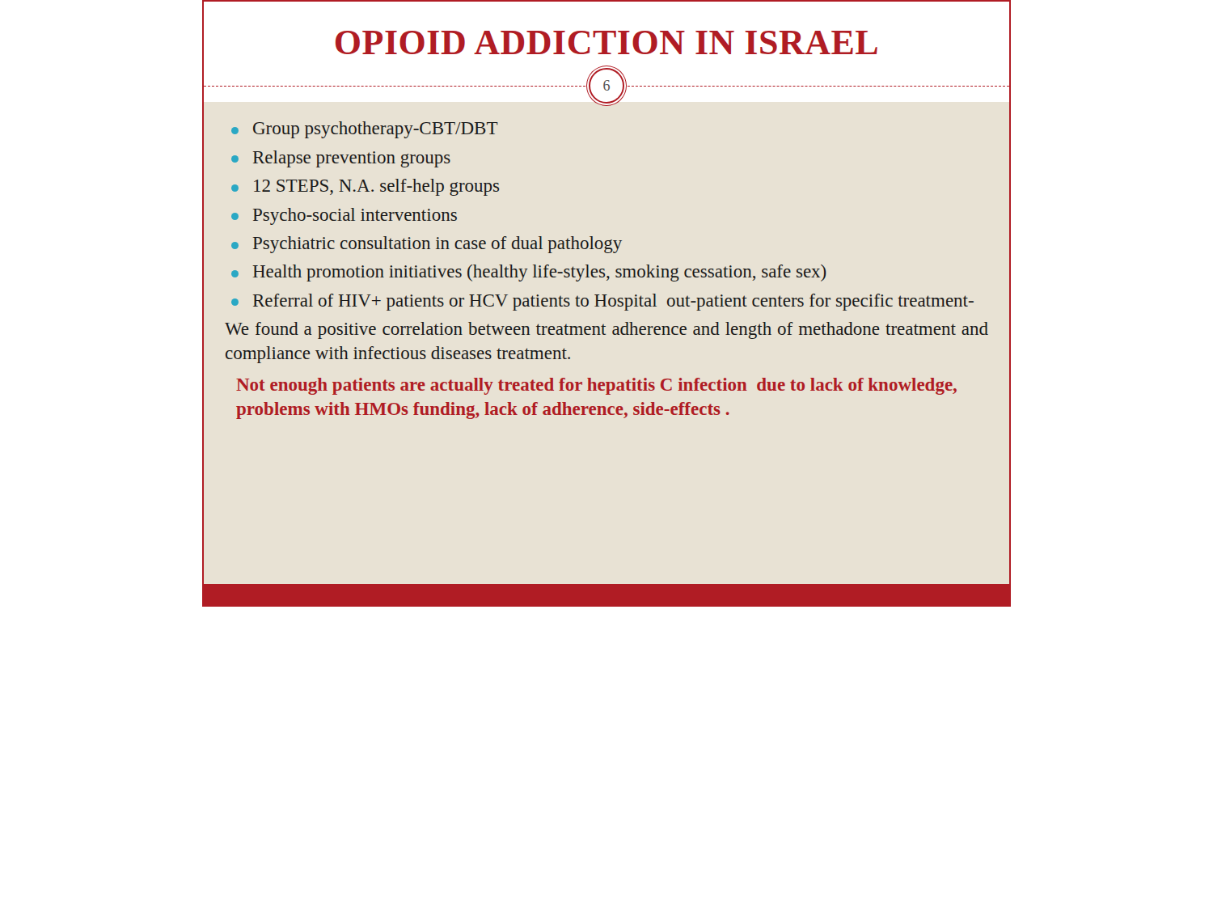OPIOID ADDICTION IN ISRAEL
6
Group psychotherapy-CBT/DBT
Relapse prevention groups
12 STEPS, N.A. self-help groups
Psycho-social interventions
Psychiatric consultation in case of dual pathology
Health promotion initiatives (healthy life-styles, smoking cessation, safe sex)
Referral of HIV+ patients or HCV patients to Hospital out-patient centers for specific treatment-
We found a positive correlation between treatment adherence and length of methadone treatment and compliance with infectious diseases treatment.
Not enough patients are actually treated for hepatitis C infection due to lack of knowledge, problems with HMOs funding, lack of adherence, side-effects .